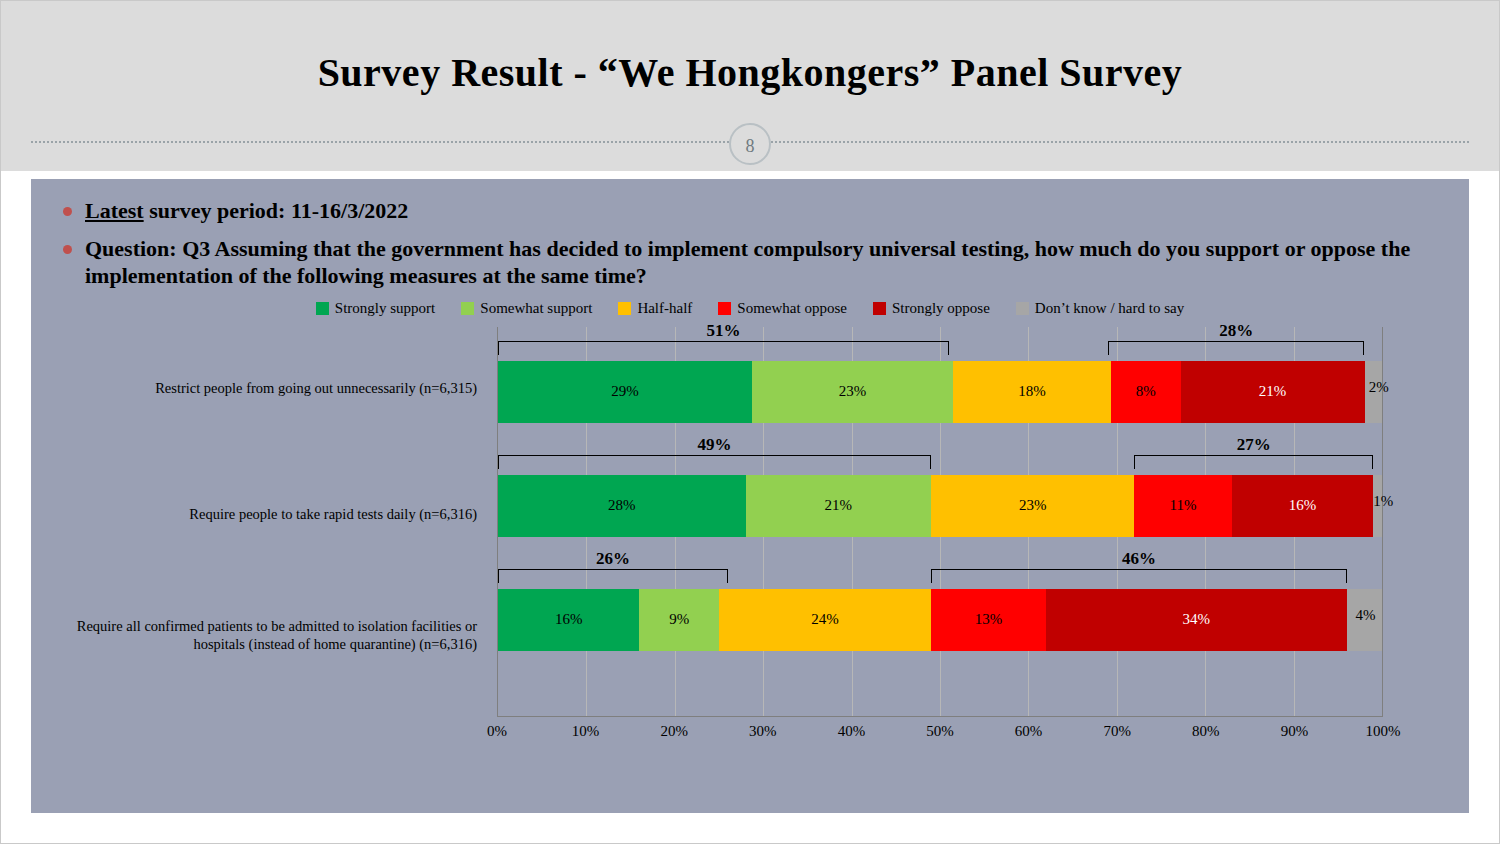Survey Result - “We Hongkongers” Panel Survey
8
Latest survey period: 11-16/3/2022
Question: Q3 Assuming that the government has decided to implement compulsory universal testing, how much do you support or oppose the implementation of the following measures at the same time?
Strongly support Somewhat support Half-half Somewhat oppose Strongly oppose Don’t know / hard to say
Restrict people from going out unnecessarily (n=6,315)
Require people to take rapid tests daily (n=6,316)
Require all confirmed patients to be admitted to isolation facilities or hospitals (instead of home quarantine) (n=6,316)
51%
28%
29%
23%
18%
8%
21%
2%
49%
27%
28%
21%
23%
11%
16%
1%
26%
46%
16%
9%
24%
13%
34%
4%
0%
10%
20%
30%
40%
50%
60%
70%
80%
90%
100%